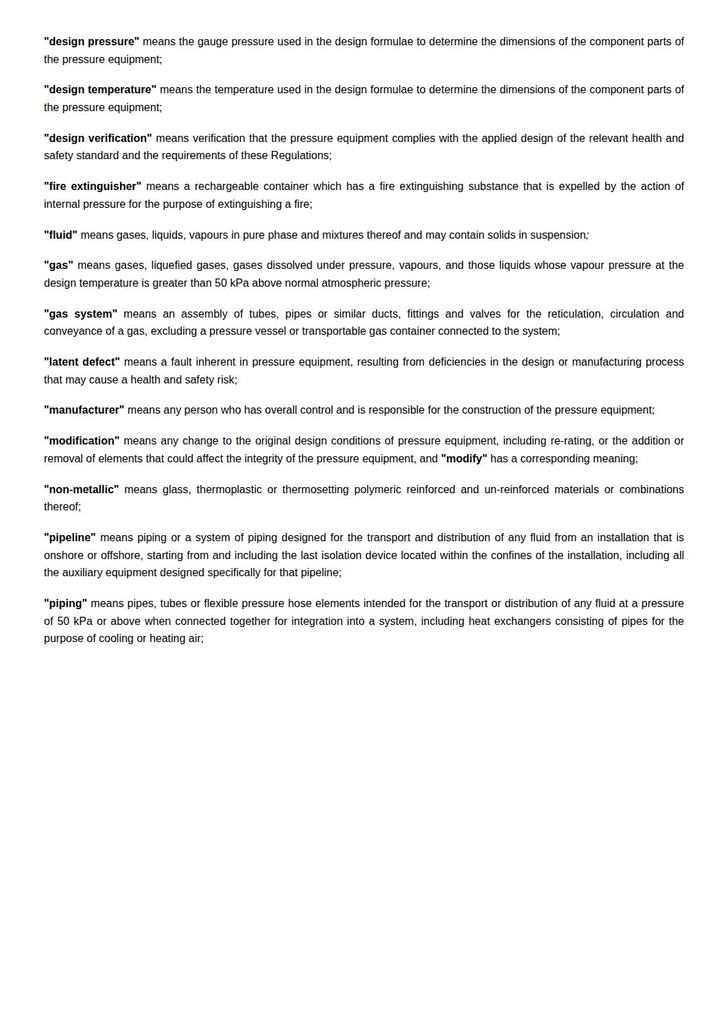"design pressure" means the gauge pressure used in the design formulae to determine the dimensions of the component parts of the pressure equipment;
"design temperature" means the temperature used in the design formulae to determine the dimensions of the component parts of the pressure equipment;
"design verification" means verification that the pressure equipment complies with the applied design of the relevant health and safety standard and the requirements of these Regulations;
"fire extinguisher" means a rechargeable container which has a fire extinguishing substance that is expelled by the action of internal pressure for the purpose of extinguishing a fire;
"fluid" means gases, liquids, vapours in pure phase and mixtures thereof and may contain solids in suspension;
"gas" means gases, liquefied gases, gases dissolved under pressure, vapours, and those liquids whose vapour pressure at the design temperature is greater than 50 kPa above normal atmospheric pressure;
"gas system" means an assembly of tubes, pipes or similar ducts, fittings and valves for the reticulation, circulation and conveyance of a gas, excluding a pressure vessel or transportable gas container connected to the system;
"latent defect" means a fault inherent in pressure equipment, resulting from deficiencies in the design or manufacturing process that may cause a health and safety risk;
"manufacturer" means any person who has overall control and is responsible for the construction of the pressure equipment;
"modification" means any change to the original design conditions of pressure equipment, including re-rating, or the addition or removal of elements that could affect the integrity of the pressure equipment, and "modify" has a corresponding meaning;
"non-metallic" means glass, thermoplastic or thermosetting polymeric reinforced and un-reinforced materials or combinations thereof;
"pipeline" means piping or a system of piping designed for the transport and distribution of any fluid from an installation that is onshore or offshore, starting from and including the last isolation device located within the confines of the installation, including all the auxiliary equipment designed specifically for that pipeline;
"piping" means pipes, tubes or flexible pressure hose elements intended for the transport or distribution of any fluid at a pressure of 50 kPa or above when connected together for integration into a system, including heat exchangers consisting of pipes for the purpose of cooling or heating air;